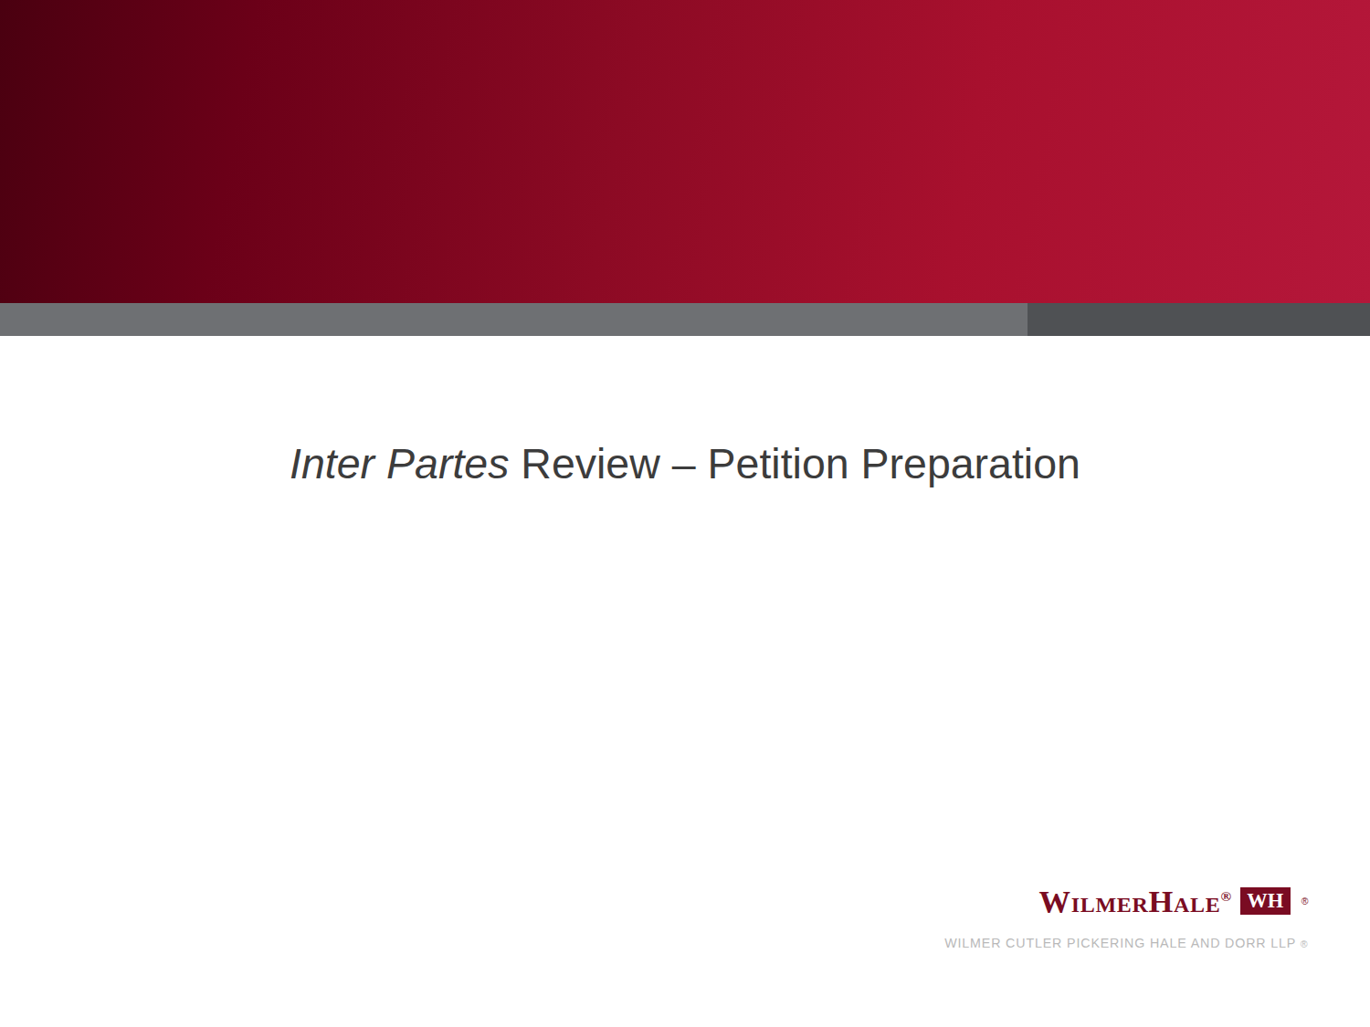Inter Partes Review – Petition Preparation
WilmerHale® WH ®
WILMER CUTLER PICKERING HALE AND DORR LLP ®